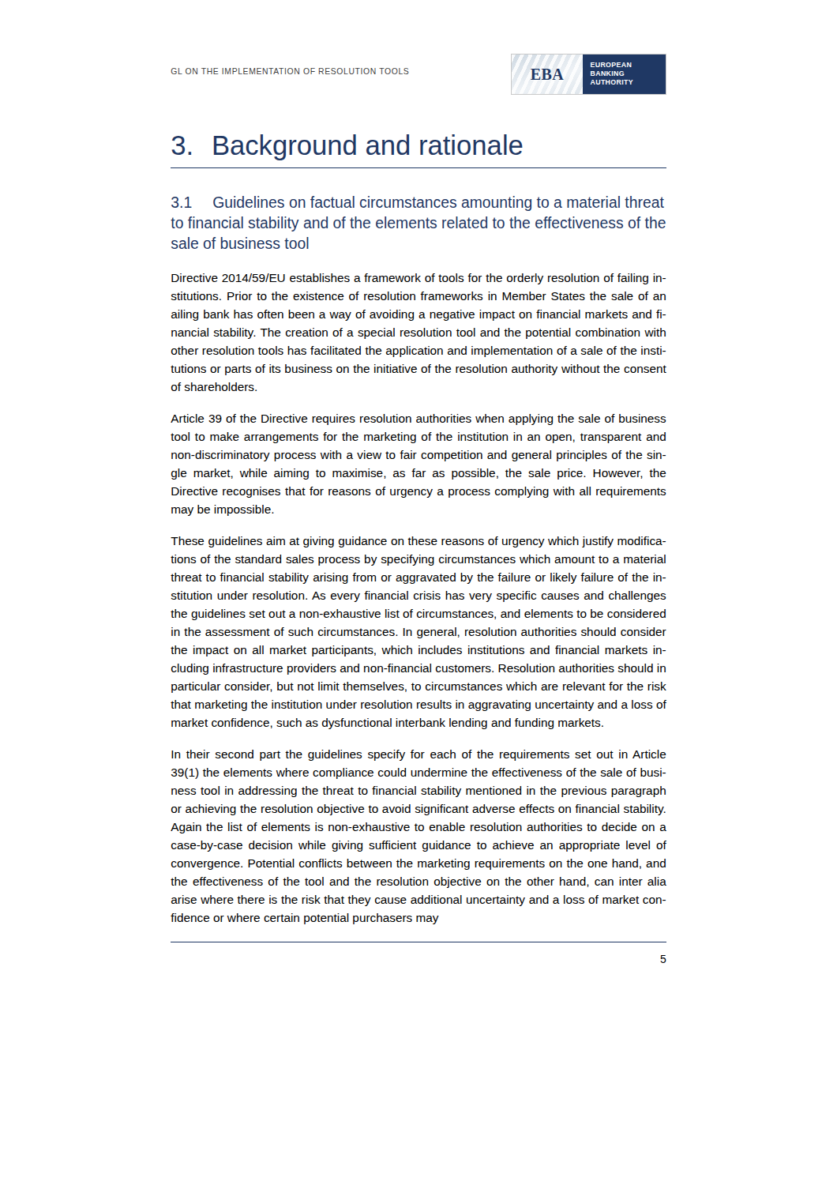GL on the implementation of resolution tools
EBA
European
Banking
Authority
3. Background and rationale
3.1 Guidelines on factual circumstances amounting to a material threat to financial stability and of the elements related to the effectiveness of the sale of business tool
Directive 2014/59/EU establishes a framework of tools for the orderly resolution of failing institutions. Prior to the existence of resolution frameworks in Member States the sale of an ailing bank has often been a way of avoiding a negative impact on financial markets and financial stability. The creation of a special resolution tool and the potential combination with other resolution tools has facilitated the application and implementation of a sale of the institutions or parts of its business on the initiative of the resolution authority without the consent of shareholders.
Article 39 of the Directive requires resolution authorities when applying the sale of business tool to make arrangements for the marketing of the institution in an open, transparent and non-discriminatory process with a view to fair competition and general principles of the single market, while aiming to maximise, as far as possible, the sale price. However, the Directive recognises that for reasons of urgency a process complying with all requirements may be impossible.
These guidelines aim at giving guidance on these reasons of urgency which justify modifications of the standard sales process by specifying circumstances which amount to a material threat to financial stability arising from or aggravated by the failure or likely failure of the institution under resolution. As every financial crisis has very specific causes and challenges the guidelines set out a non-exhaustive list of circumstances, and elements to be considered in the assessment of such circumstances. In general, resolution authorities should consider the impact on all market participants, which includes institutions and financial markets including infrastructure providers and non-financial customers. Resolution authorities should in particular consider, but not limit themselves, to circumstances which are relevant for the risk that marketing the institution under resolution results in aggravating uncertainty and a loss of market confidence, such as dysfunctional interbank lending and funding markets.
In their second part the guidelines specify for each of the requirements set out in Article 39(1) the elements where compliance could undermine the effectiveness of the sale of business tool in addressing the threat to financial stability mentioned in the previous paragraph or achieving the resolution objective to avoid significant adverse effects on financial stability. Again the list of elements is non-exhaustive to enable resolution authorities to decide on a case-by-case decision while giving sufficient guidance to achieve an appropriate level of convergence. Potential conflicts between the marketing requirements on the one hand, and the effectiveness of the tool and the resolution objective on the other hand, can inter alia arise where there is the risk that they cause additional uncertainty and a loss of market confidence or where certain potential purchasers may
5